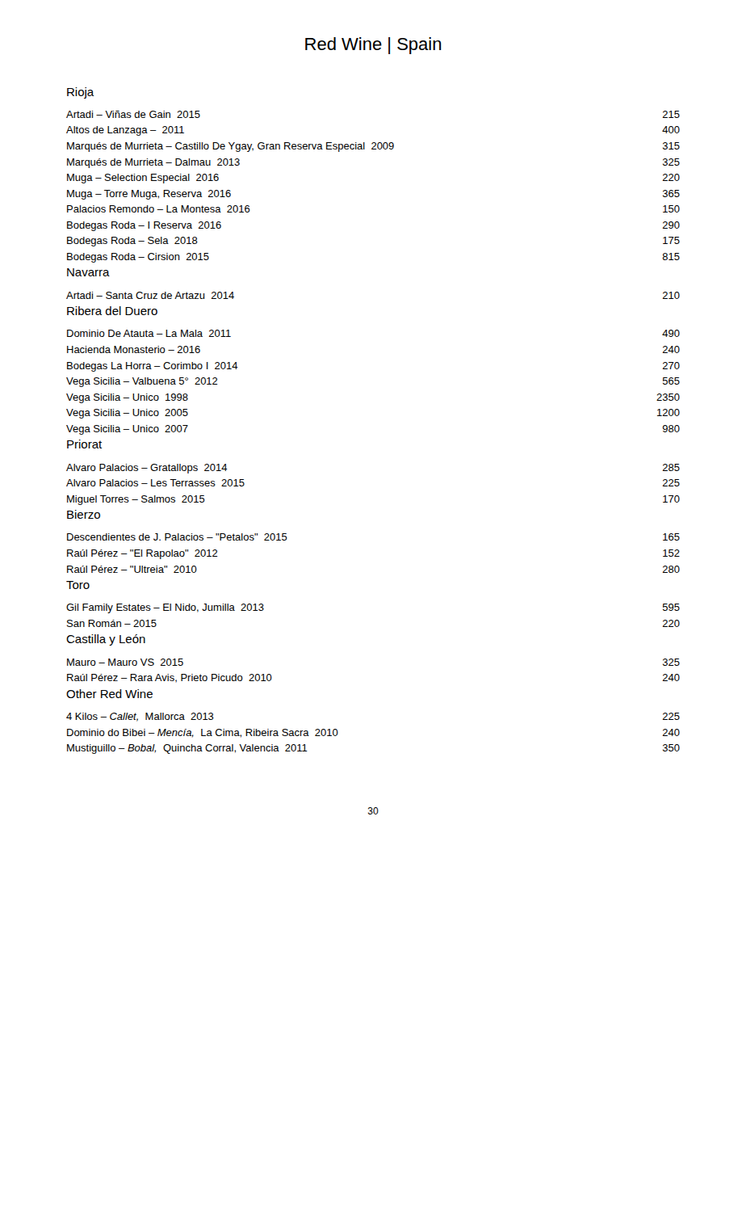Red Wine | Spain
Rioja
Artadi – Viñas de Gain 2015 215
Altos de Lanzaga – 2011 400
Marqués de Murrieta – Castillo De Ygay, Gran Reserva Especial 2009 315
Marqués de Murrieta – Dalmau 2013 325
Muga – Selection Especial 2016 220
Muga – Torre Muga, Reserva 2016 365
Palacios Remondo – La Montesa 2016 150
Bodegas Roda – I Reserva 2016 290
Bodegas Roda – Sela 2018 175
Bodegas Roda – Cirsion 2015 815
Navarra
Artadi – Santa Cruz de Artazu 2014 210
Ribera del Duero
Dominio De Atauta – La Mala 2011 490
Hacienda Monasterio – 2016 240
Bodegas La Horra – Corimbo I 2014 270
Vega Sicilia – Valbuena 5° 2012 565
Vega Sicilia – Unico 1998 2350
Vega Sicilia – Unico 2005 1200
Vega Sicilia – Unico 2007 980
Priorat
Alvaro Palacios – Gratallops 2014 285
Alvaro Palacios – Les Terrasses 2015 225
Miguel Torres – Salmos 2015 170
Bierzo
Descendientes de J. Palacios – "Petalos" 2015 165
Raúl Pérez – "El Rapolao" 2012 152
Raúl Pérez – "Ultreia" 2010 280
Toro
Gil Family Estates – El Nido, Jumilla 2013 595
San Román – 2015 220
Castilla y León
Mauro – Mauro VS 2015 325
Raúl Pérez – Rara Avis, Prieto Picudo 2010 240
Other Red Wine
4 Kilos – Callet, Mallorca 2013 225
Dominio do Bibei – Mencía, La Cima, Ribeira Sacra 2010 240
Mustiguillo – Bobal, Quincha Corral, Valencia 2011 350
30